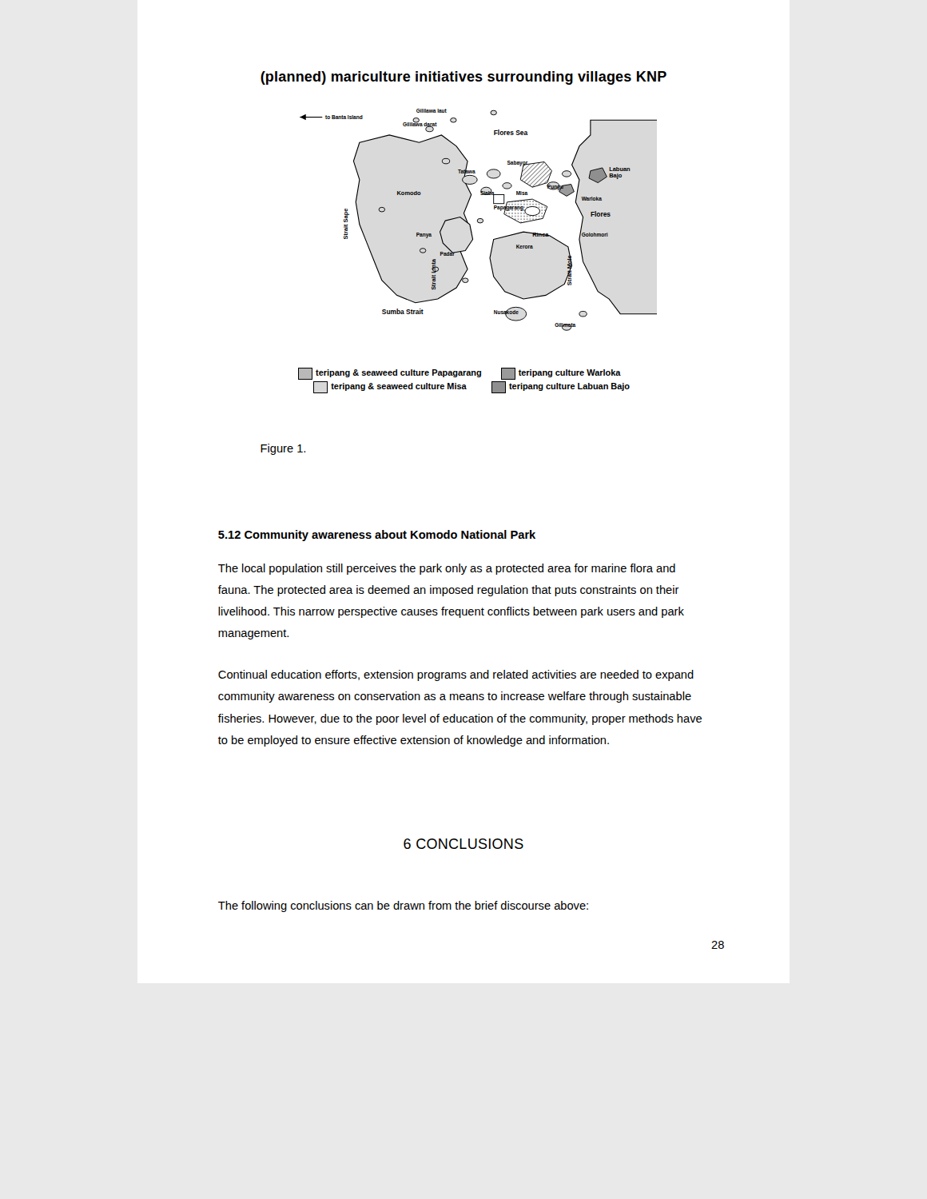(planned) mariculture initiatives surrounding villages KNP
Labuan Bajo Flores Warloka Golohmori Rinca Kerora Papagarang Siaba Misa Pungu Sabayor Tatawa Komodo Panya Padar Nusakode Gilimota Gililawa laut Gililawa darat Flores Sea Sumba Strait Strait Sape Strait Linta Strait Mole to Banta Island
| teripang & seaweed culture Papagarang | teripang culture Warloka |
| teripang & seaweed culture Misa | teripang culture Labuan Bajo |
Figure 1.
5.12 Community awareness about Komodo National Park
The local population still perceives the park only as a protected area for marine flora and fauna. The protected area is deemed an imposed regulation that puts constraints on their livelihood. This narrow perspective causes frequent conflicts between park users and park management.
Continual education efforts, extension programs and related activities are needed to expand community awareness on conservation as a means to increase welfare through sustainable fisheries. However, due to the poor level of education of the community, proper methods have to be employed to ensure effective extension of knowledge and information.
6 CONCLUSIONS
The following conclusions can be drawn from the brief discourse above:
28